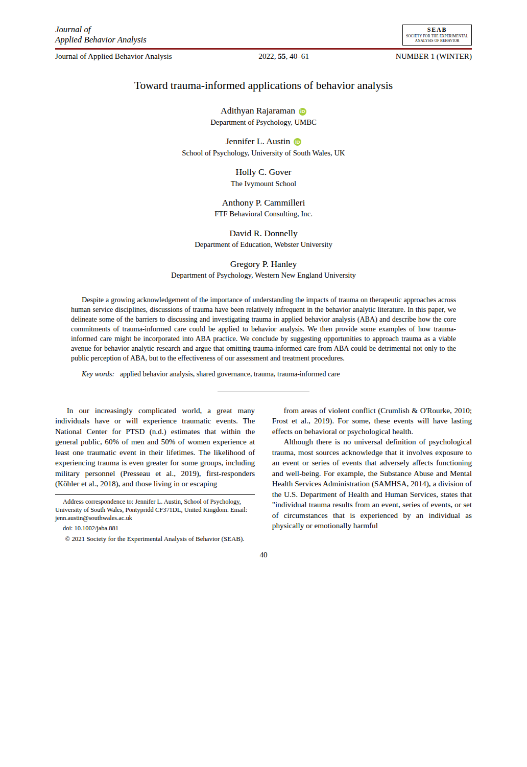Journal of
Applied Behavior Analysis
SEABSOCIETY FOR THE EXPERIMENTAL
ANALYSIS OF BEHAVIOR
Journal of Applied Behavior Analysis 2022, 55, 40–61 NUMBER 1 (WINTER)
Toward trauma-informed applications of behavior analysis
Adithyan Rajaraman
Department of Psychology, UMBC
Jennifer L. Austin
School of Psychology, University of South Wales, UK
Holly C. Gover
The Ivymount School
Anthony P. Cammilleri
FTF Behavioral Consulting, Inc.
David R. Donnelly
Department of Education, Webster University
Gregory P. Hanley
Department of Psychology, Western New England University
Despite a growing acknowledgement of the importance of understanding the impacts of trauma on therapeutic approaches across human service disciplines, discussions of trauma have been relatively infrequent in the behavior analytic literature. In this paper, we delineate some of the barriers to discussing and investigating trauma in applied behavior analysis (ABA) and describe how the core commitments of trauma-informed care could be applied to behavior analysis. We then provide some examples of how trauma-informed care might be incorporated into ABA practice. We conclude by suggesting opportunities to approach trauma as a viable avenue for behavior analytic research and argue that omitting trauma-informed care from ABA could be detrimental not only to the public perception of ABA, but to the effectiveness of our assessment and treatment procedures.
Key words: applied behavior analysis, shared governance, trauma, trauma-informed care
In our increasingly complicated world, a great many individuals have or will experience traumatic events. The National Center for PTSD (n.d.) estimates that within the general public, 60% of men and 50% of women experience at least one traumatic event in their lifetimes. The likelihood of experiencing trauma is even greater for some groups, including military personnel (Presseau et al., 2019), first-responders (Köhler et al., 2018), and those living in or escaping
Address correspondence to: Jennifer L. Austin, School of Psychology, University of South Wales, Pontypridd CF371DL, United Kingdom. Email: jenn.austin@southwales.ac.uk
doi: 10.1002/jaba.881
© 2021 Society for the Experimental Analysis of Behavior (SEAB).
from areas of violent conflict (Crumlish & O'Rourke, 2010; Frost et al., 2019). For some, these events will have lasting effects on behavioral or psychological health.
Although there is no universal definition of psychological trauma, most sources acknowledge that it involves exposure to an event or series of events that adversely affects functioning and well-being. For example, the Substance Abuse and Mental Health Services Administration (SAMHSA, 2014), a division of the U.S. Department of Health and Human Services, states that "individual trauma results from an event, series of events, or set of circumstances that is experienced by an individual as physically or emotionally harmful
40